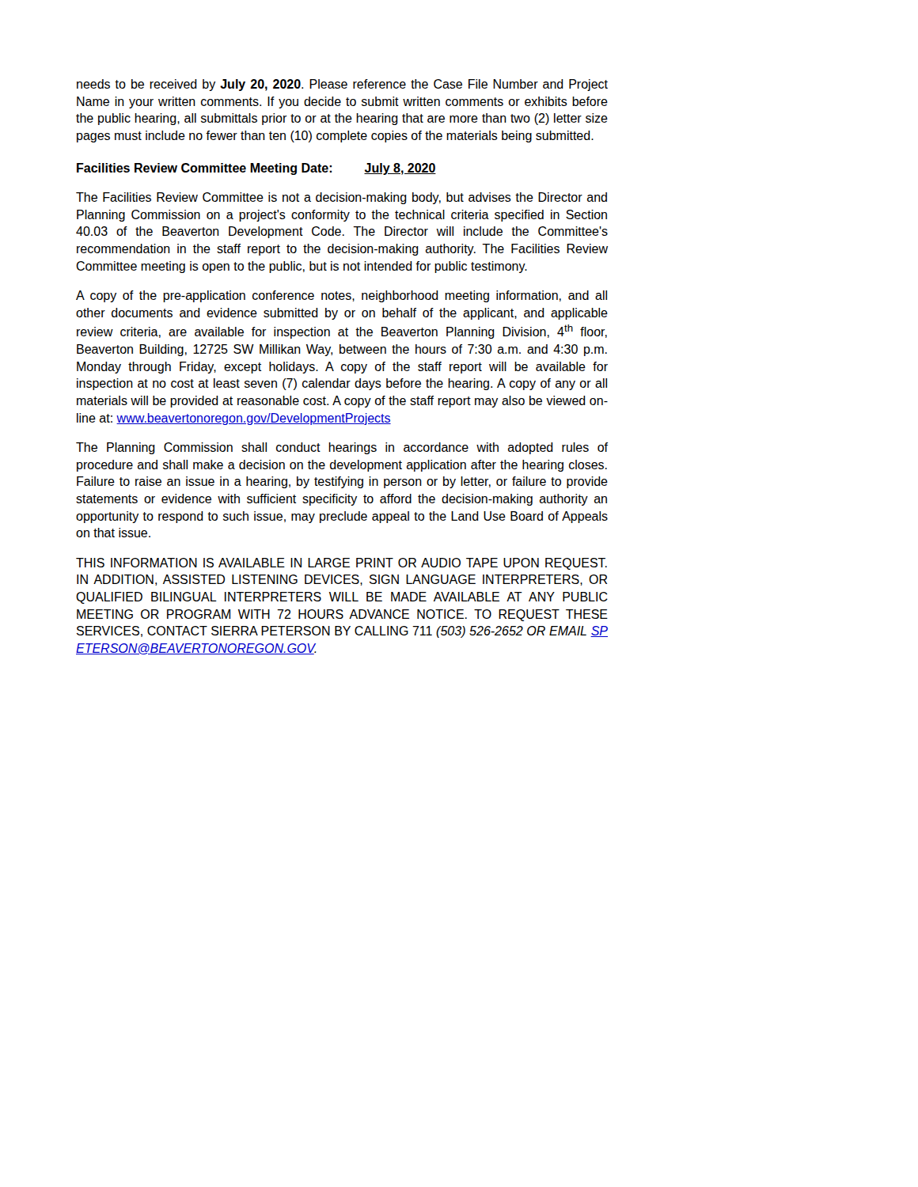needs to be received by July 20, 2020. Please reference the Case File Number and Project Name in your written comments. If you decide to submit written comments or exhibits before the public hearing, all submittals prior to or at the hearing that are more than two (2) letter size pages must include no fewer than ten (10) complete copies of the materials being submitted.
Facilities Review Committee Meeting Date: July 8, 2020
The Facilities Review Committee is not a decision-making body, but advises the Director and Planning Commission on a project's conformity to the technical criteria specified in Section 40.03 of the Beaverton Development Code. The Director will include the Committee's recommendation in the staff report to the decision-making authority. The Facilities Review Committee meeting is open to the public, but is not intended for public testimony.
A copy of the pre-application conference notes, neighborhood meeting information, and all other documents and evidence submitted by or on behalf of the applicant, and applicable review criteria, are available for inspection at the Beaverton Planning Division, 4th floor, Beaverton Building, 12725 SW Millikan Way, between the hours of 7:30 a.m. and 4:30 p.m. Monday through Friday, except holidays. A copy of the staff report will be available for inspection at no cost at least seven (7) calendar days before the hearing. A copy of any or all materials will be provided at reasonable cost. A copy of the staff report may also be viewed on-line at: www.beavertonoregon.gov/DevelopmentProjects
The Planning Commission shall conduct hearings in accordance with adopted rules of procedure and shall make a decision on the development application after the hearing closes. Failure to raise an issue in a hearing, by testifying in person or by letter, or failure to provide statements or evidence with sufficient specificity to afford the decision-making authority an opportunity to respond to such issue, may preclude appeal to the Land Use Board of Appeals on that issue.
THIS INFORMATION IS AVAILABLE IN LARGE PRINT OR AUDIO TAPE UPON REQUEST. IN ADDITION, ASSISTED LISTENING DEVICES, SIGN LANGUAGE INTERPRETERS, OR QUALIFIED BILINGUAL INTERPRETERS WILL BE MADE AVAILABLE AT ANY PUBLIC MEETING OR PROGRAM WITH 72 HOURS ADVANCE NOTICE. TO REQUEST THESE SERVICES, CONTACT SIERRA PETERSON BY CALLING 711 (503) 526-2652 OR EMAIL SPETERSON@BEAVERTONOREGON.GOV.